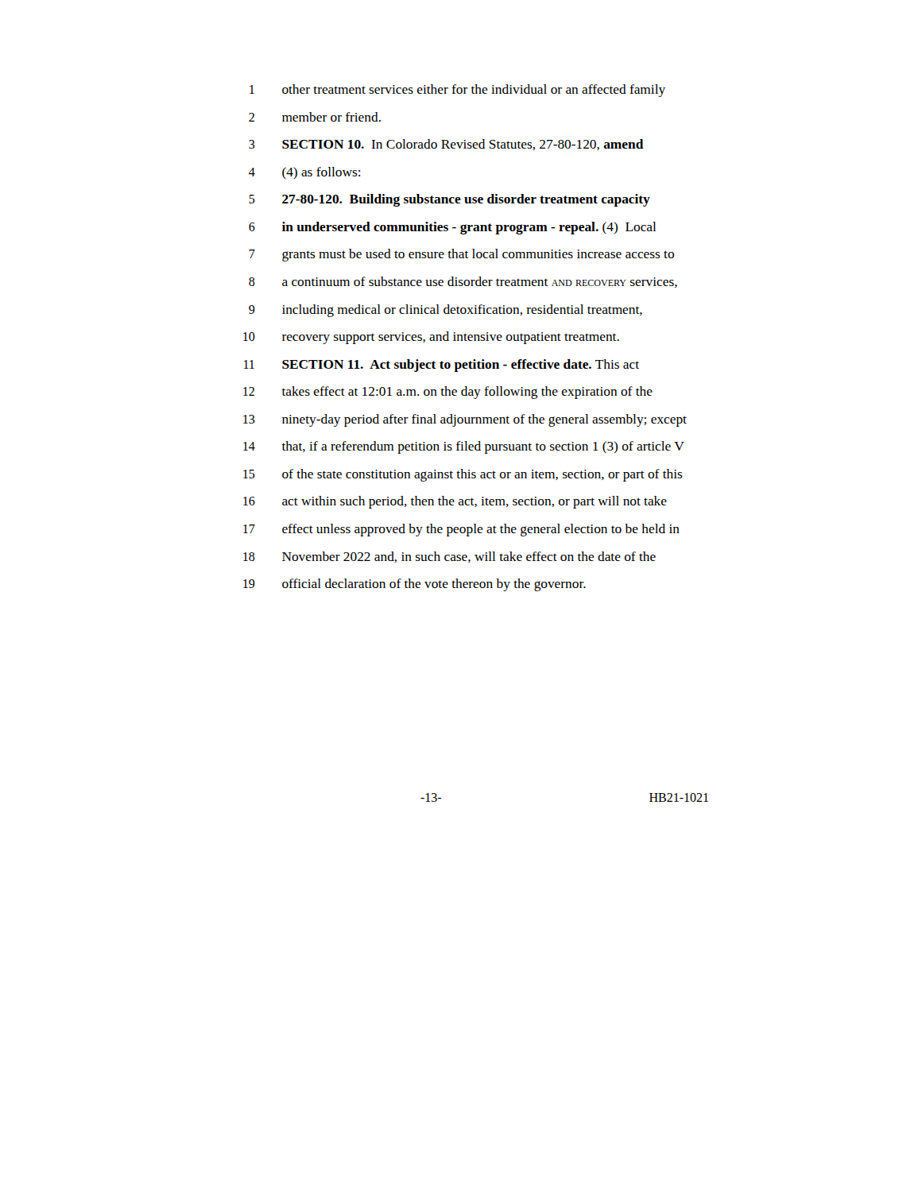1 other treatment services either for the individual or an affected family
2 member or friend.
3 SECTION 10. In Colorado Revised Statutes, 27-80-120, amend
4(4) as follows:
527-80-120. Building substance use disorder treatment capacity
6 in underserved communities - grant program - repeal. (4) Local
7 grants must be used to ensure that local communities increase access to
8 a continuum of substance use disorder treatment and recovery services,
9 including medical or clinical detoxification, residential treatment,
10 recovery support services, and intensive outpatient treatment.
11 SECTION 11. Act subject to petition - effective date. This act
12 takes effect at 12:01 a.m. on the day following the expiration of the
13 ninety-day period after final adjournment of the general assembly; except
14 that, if a referendum petition is filed pursuant to section 1 (3) of article V
15 of the state constitution against this act or an item, section, or part of this
16 act within such period, then the act, item, section, or part will not take
17 effect unless approved by the people at the general election to be held in
18 November 2022 and, in such case, will take effect on the date of the
19 official declaration of the vote thereon by the governor.
-13- HB21-1021